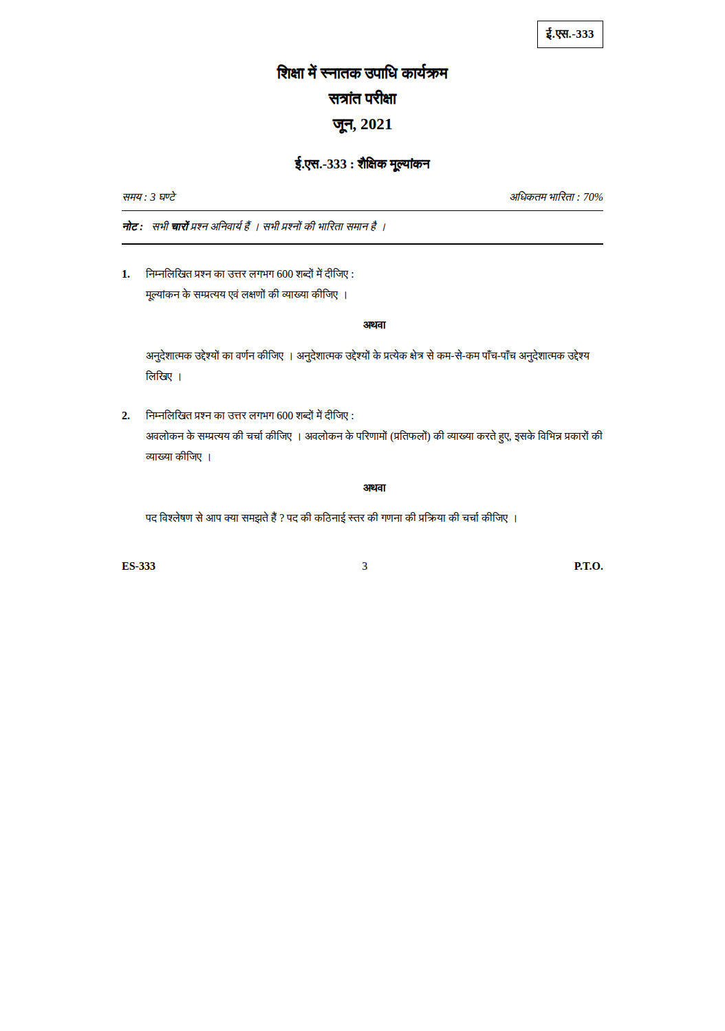ई.एस.-333
शिक्षा में स्नातक उपाधि कार्यक्रम
सत्रांत परीक्षा
जून, 2021
ई.एस.-333 : शैक्षिक मूल्यांकन
समय : 3 घण्टे अधिकतम भारिता : 70%
नोट : सभी चारों प्रश्न अनिवार्य हैं । सभी प्रश्नों की भारिता समान है ।
निम्नलिखित प्रश्न का उत्तर लगभग 600 शब्दों में दीजिए :
मूल्यांकन के सम्प्रत्यय एवं लक्षणों की व्याख्या कीजिए ।
अथवा
अनुदेशात्मक उद्देश्यों का वर्णन कीजिए । अनुदेशात्मक उद्देश्यों के प्रत्येक क्षेत्र से कम-से-कम पाँच-पाँच अनुदेशात्मक उद्देश्य लिखिए ।
निम्नलिखित प्रश्न का उत्तर लगभग 600 शब्दों में दीजिए :
अवलोकन के सम्प्रत्यय की चर्चा कीजिए । अवलोकन के परिणामों (प्रतिफलों) की व्याख्या करते हुए, इसके विभिन्न प्रकारों की व्याख्या कीजिए ।
अथवा
पद विश्लेषण से आप क्या समझते हैं ? पद की कठिनाई स्तर की गणना की प्रक्रिया की चर्चा कीजिए ।
ES-333 3 P.T.O.